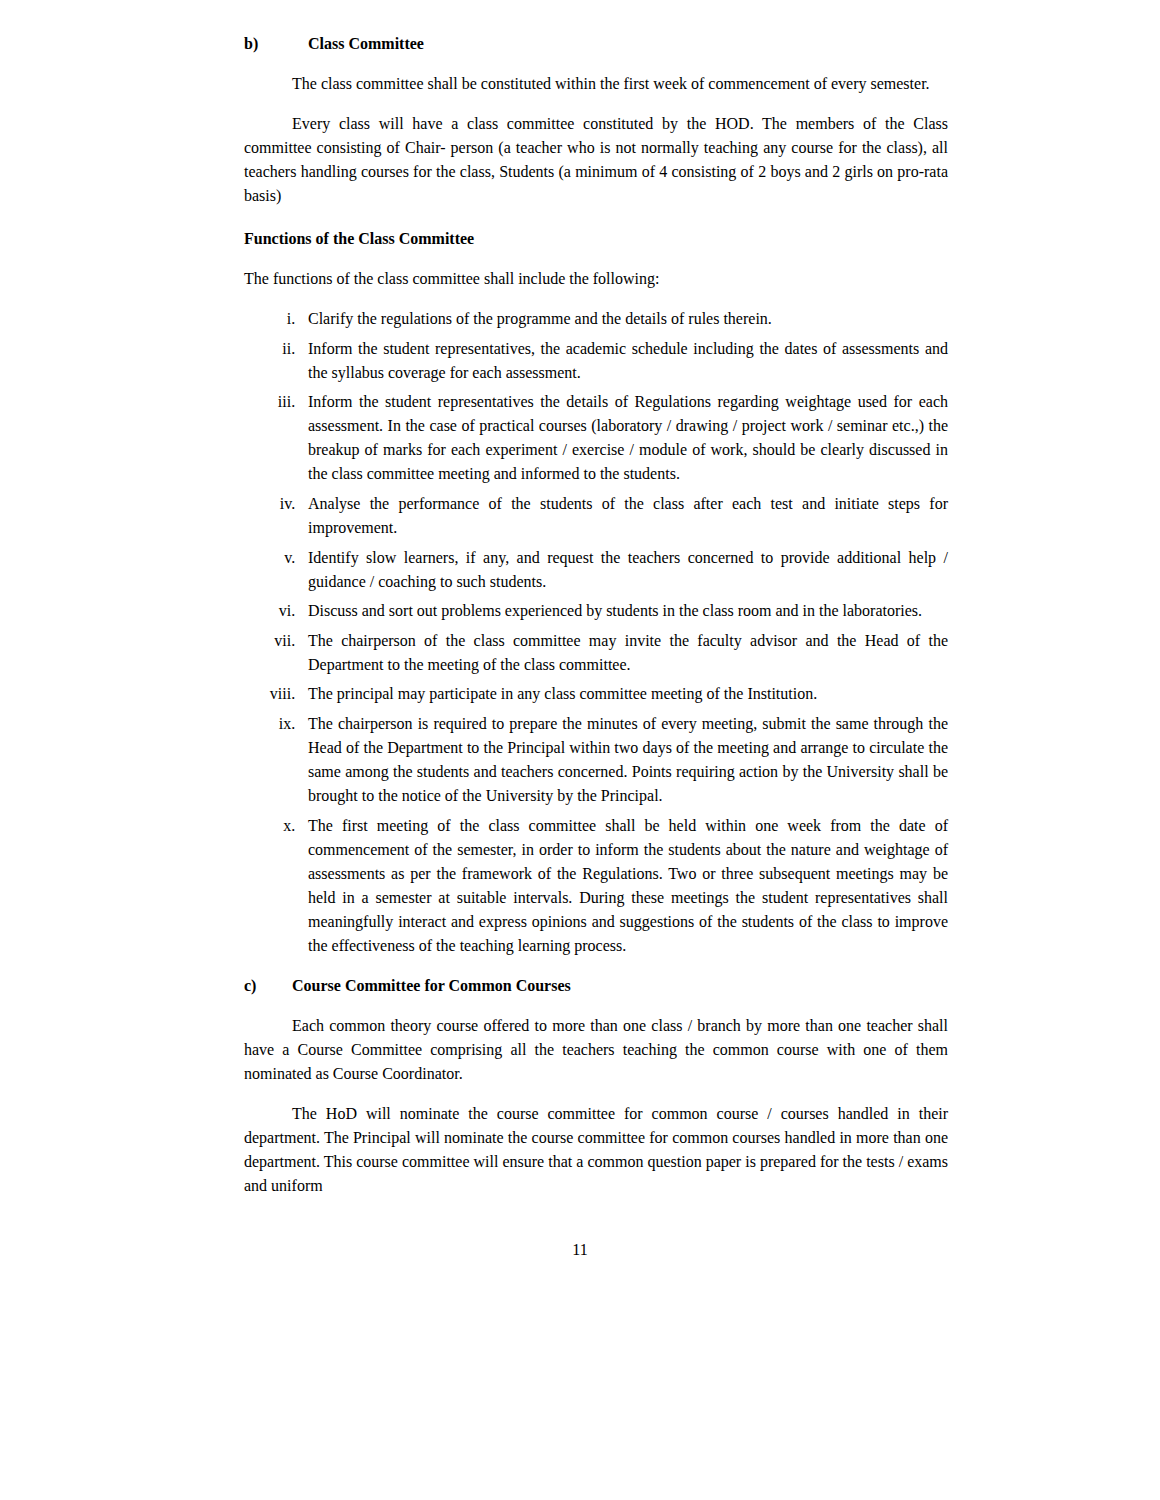b) Class Committee
The class committee shall be constituted within the first week of commencement of every semester.
Every class will have a class committee constituted by the HOD. The members of the Class committee consisting of Chair- person (a teacher who is not normally teaching any course for the class), all teachers handling courses for the class, Students (a minimum of 4 consisting of 2 boys and 2 girls on pro-rata basis)
Functions of the Class Committee
The functions of the class committee shall include the following:
i. Clarify the regulations of the programme and the details of rules therein.
ii. Inform the student representatives, the academic schedule including the dates of assessments and the syllabus coverage for each assessment.
iii. Inform the student representatives the details of Regulations regarding weightage used for each assessment. In the case of practical courses (laboratory / drawing / project work / seminar etc.,) the breakup of marks for each experiment / exercise / module of work, should be clearly discussed in the class committee meeting and informed to the students.
iv. Analyse the performance of the students of the class after each test and initiate steps for improvement.
v. Identify slow learners, if any, and request the teachers concerned to provide additional help / guidance / coaching to such students.
vi. Discuss and sort out problems experienced by students in the class room and in the laboratories.
vii. The chairperson of the class committee may invite the faculty advisor and the Head of the Department to the meeting of the class committee.
viii. The principal may participate in any class committee meeting of the Institution.
ix. The chairperson is required to prepare the minutes of every meeting, submit the same through the Head of the Department to the Principal within two days of the meeting and arrange to circulate the same among the students and teachers concerned. Points requiring action by the University shall be brought to the notice of the University by the Principal.
x. The first meeting of the class committee shall be held within one week from the date of commencement of the semester, in order to inform the students about the nature and weightage of assessments as per the framework of the Regulations. Two or three subsequent meetings may be held in a semester at suitable intervals. During these meetings the student representatives shall meaningfully interact and express opinions and suggestions of the students of the class to improve the effectiveness of the teaching learning process.
c) Course Committee for Common Courses
Each common theory course offered to more than one class / branch by more than one teacher shall have a Course Committee comprising all the teachers teaching the common course with one of them nominated as Course Coordinator.
The HoD will nominate the course committee for common course / courses handled in their department. The Principal will nominate the course committee for common courses handled in more than one department. This course committee will ensure that a common question paper is prepared for the tests / exams and uniform
11